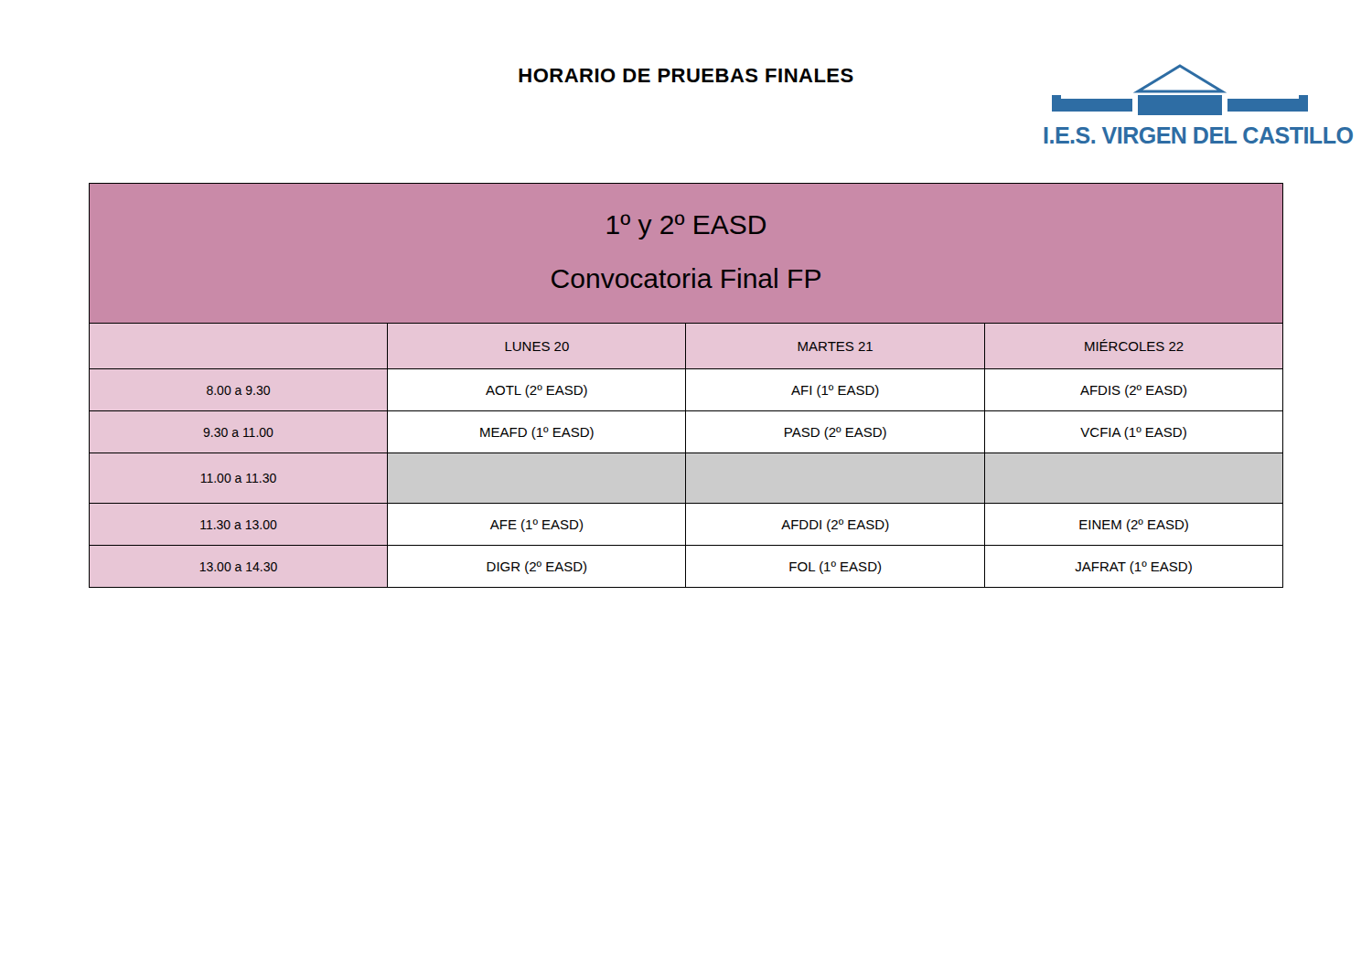HORARIO DE PRUEBAS FINALES
I.E.S. VIRGEN DEL CASTILLO
| 1º y 2º EASD Convocatoria Final FP |
| | LUNES 20 | MARTES 21 | MIÉRCOLES 22 |
| 8.00 a 9.30 | AOTL (2º EASD) | AFI (1º EASD) | AFDIS (2º EASD) |
| 9.30 a 11.00 | MEAFD (1º EASD) | PASD (2º EASD) | VCFIA (1º EASD) |
| 11.00 a 11.30 | | | |
| 11.30 a 13.00 | AFE (1º EASD) | AFDDI (2º EASD) | EINEM (2º EASD) |
| 13.00 a 14.30 | DIGR (2º EASD) | FOL (1º EASD) | JAFRAT (1º EASD) |